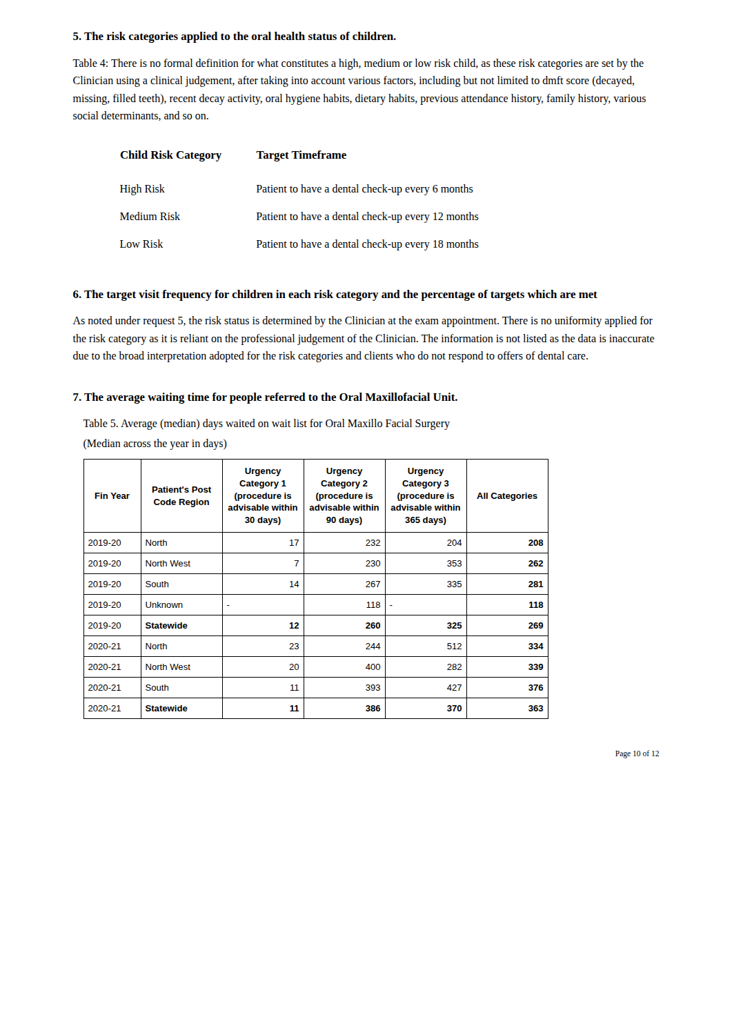5. The risk categories applied to the oral health status of children.
Table 4: There is no formal definition for what constitutes a high, medium or low risk child, as these risk categories are set by the Clinician using a clinical judgement, after taking into account various factors, including but not limited to dmft score (decayed, missing, filled teeth), recent decay activity, oral hygiene habits, dietary habits, previous attendance history, family history, various social determinants, and so on.
| Child Risk Category | Target Timeframe |
| --- | --- |
| High Risk | Patient to have a dental check-up every 6 months |
| Medium Risk | Patient to have a dental check-up every 12 months |
| Low Risk | Patient to have a dental check-up every 18 months |
6. The target visit frequency for children in each risk category and the percentage of targets which are met
As noted under request 5, the risk status is determined by the Clinician at the exam appointment. There is no uniformity applied for the risk category as it is reliant on the professional judgement of the Clinician. The information is not listed as the data is inaccurate due to the broad interpretation adopted for the risk categories and clients who do not respond to offers of dental care.
7. The average waiting time for people referred to the Oral Maxillofacial Unit.
Table 5. Average (median) days waited on wait list for Oral Maxillo Facial Surgery
(Median across the year in days)
| Fin Year | Patient's Post Code Region | Urgency Category 1 (procedure is advisable within 30 days) | Urgency Category 2 (procedure is advisable within 90 days) | Urgency Category 3 (procedure is advisable within 365 days) | All Categories |
| --- | --- | --- | --- | --- | --- |
| 2019-20 | North | 17 | 232 | 204 | 208 |
| 2019-20 | North West | 7 | 230 | 353 | 262 |
| 2019-20 | South | 14 | 267 | 335 | 281 |
| 2019-20 | Unknown | - | 118 | - | 118 |
| 2019-20 | Statewide | 12 | 260 | 325 | 269 |
| 2020-21 | North | 23 | 244 | 512 | 334 |
| 2020-21 | North West | 20 | 400 | 282 | 339 |
| 2020-21 | South | 11 | 393 | 427 | 376 |
| 2020-21 | Statewide | 11 | 386 | 370 | 363 |
Page 10 of 12